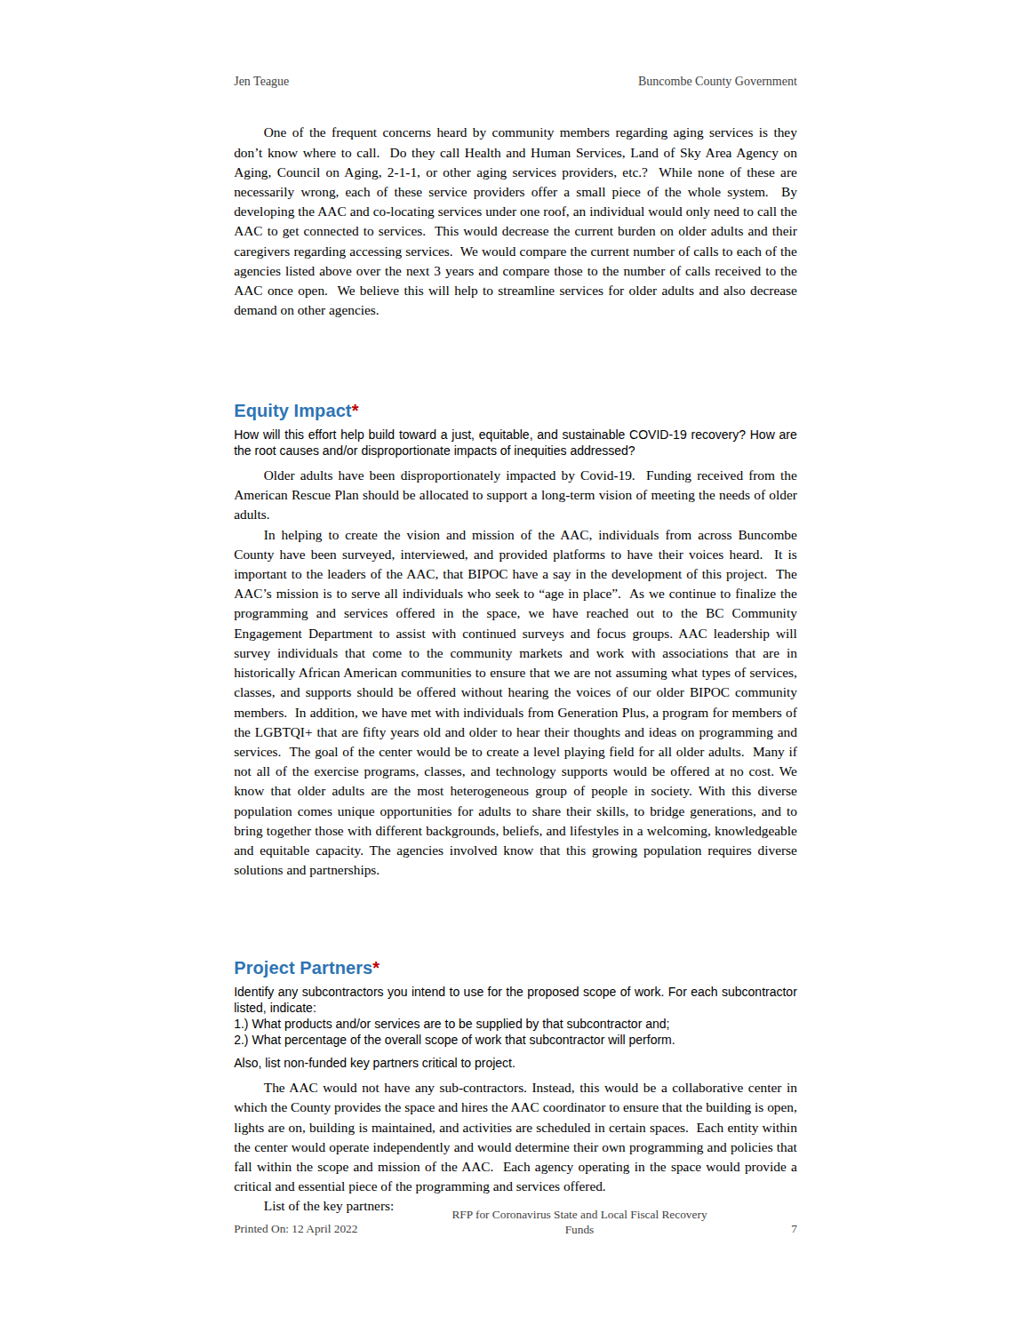Jen Teague
Buncombe County Government
One of the frequent concerns heard by community members regarding aging services is they don’t know where to call. Do they call Health and Human Services, Land of Sky Area Agency on Aging, Council on Aging, 2-1-1, or other aging services providers, etc.? While none of these are necessarily wrong, each of these service providers offer a small piece of the whole system. By developing the AAC and co-locating services under one roof, an individual would only need to call the AAC to get connected to services. This would decrease the current burden on older adults and their caregivers regarding accessing services. We would compare the current number of calls to each of the agencies listed above over the next 3 years and compare those to the number of calls received to the AAC once open. We believe this will help to streamline services for older adults and also decrease demand on other agencies.
Equity Impact*
How will this effort help build toward a just, equitable, and sustainable COVID-19 recovery? How are the root causes and/or disproportionate impacts of inequities addressed?
Older adults have been disproportionately impacted by Covid-19. Funding received from the American Rescue Plan should be allocated to support a long-term vision of meeting the needs of older adults.
In helping to create the vision and mission of the AAC, individuals from across Buncombe County have been surveyed, interviewed, and provided platforms to have their voices heard. It is important to the leaders of the AAC, that BIPOC have a say in the development of this project. The AAC’s mission is to serve all individuals who seek to “age in place”. As we continue to finalize the programming and services offered in the space, we have reached out to the BC Community Engagement Department to assist with continued surveys and focus groups. AAC leadership will survey individuals that come to the community markets and work with associations that are in historically African American communities to ensure that we are not assuming what types of services, classes, and supports should be offered without hearing the voices of our older BIPOC community members. In addition, we have met with individuals from Generation Plus, a program for members of the LGBTQI+ that are fifty years old and older to hear their thoughts and ideas on programming and services. The goal of the center would be to create a level playing field for all older adults. Many if not all of the exercise programs, classes, and technology supports would be offered at no cost. We know that older adults are the most heterogeneous group of people in society. With this diverse population comes unique opportunities for adults to share their skills, to bridge generations, and to bring together those with different backgrounds, beliefs, and lifestyles in a welcoming, knowledgeable and equitable capacity. The agencies involved know that this growing population requires diverse solutions and partnerships.
Project Partners*
Identify any subcontractors you intend to use for the proposed scope of work. For each subcontractor listed, indicate:
1.) What products and/or services are to be supplied by that subcontractor and;
2.) What percentage of the overall scope of work that subcontractor will perform.
Also, list non-funded key partners critical to project.
The AAC would not have any sub-contractors. Instead, this would be a collaborative center in which the County provides the space and hires the AAC coordinator to ensure that the building is open, lights are on, building is maintained, and activities are scheduled in certain spaces. Each entity within the center would operate independently and would determine their own programming and policies that fall within the scope and mission of the AAC. Each agency operating in the space would provide a critical and essential piece of the programming and services offered.
List of the key partners:
Printed On: 12 April 2022
RFP for Coronavirus State and Local Fiscal Recovery
Funds
7